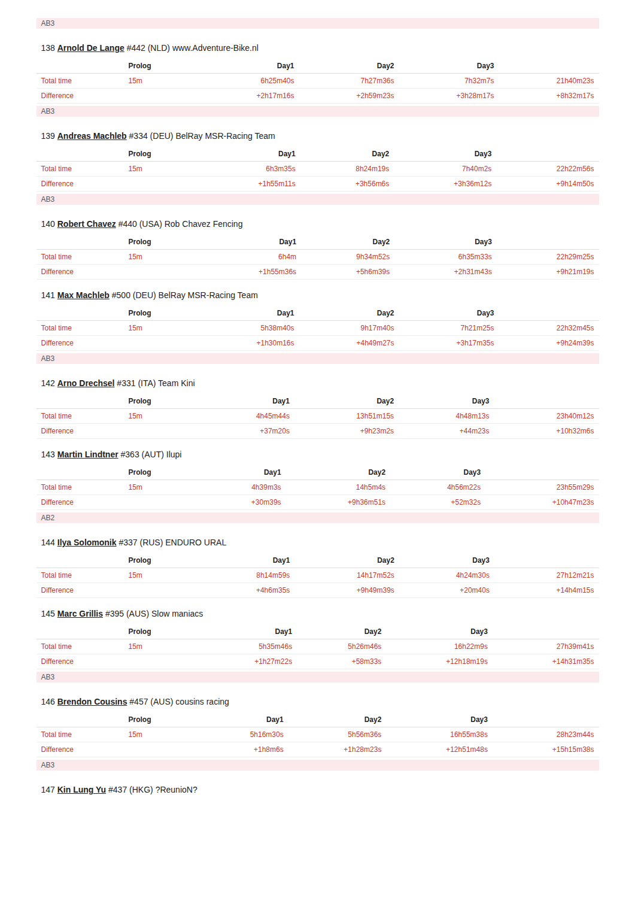AB3
138 Arnold De Lange #442 (NLD) www.Adventure-Bike.nl
| | Prolog | Day1 | Day2 | Day3 | |
| --- | --- | --- | --- | --- | --- |
| Total time | 15m | 6h25m40s | 7h27m36s | 7h32m7s | 21h40m23s |
| Difference | | +2h17m16s | +2h59m23s | +3h28m17s | +8h32m17s |
AB3
139 Andreas Machleb #334 (DEU) BelRay MSR-Racing Team
| | Prolog | Day1 | Day2 | Day3 | |
| --- | --- | --- | --- | --- | --- |
| Total time | 15m | 6h3m35s | 8h24m19s | 7h40m2s | 22h22m56s |
| Difference | | +1h55m11s | +3h56m6s | +3h36m12s | +9h14m50s |
AB3
140 Robert Chavez #440 (USA) Rob Chavez Fencing
| | Prolog | Day1 | Day2 | Day3 | |
| --- | --- | --- | --- | --- | --- |
| Total time | 15m | 6h4m | 9h34m52s | 6h35m33s | 22h29m25s |
| Difference | | +1h55m36s | +5h6m39s | +2h31m43s | +9h21m19s |
141 Max Machleb #500 (DEU) BelRay MSR-Racing Team
| | Prolog | Day1 | Day2 | Day3 | |
| --- | --- | --- | --- | --- | --- |
| Total time | 15m | 5h38m40s | 9h17m40s | 7h21m25s | 22h32m45s |
| Difference | | +1h30m16s | +4h49m27s | +3h17m35s | +9h24m39s |
AB3
142 Arno Drechsel #331 (ITA) Team Kini
| | Prolog | Day1 | Day2 | Day3 | |
| --- | --- | --- | --- | --- | --- |
| Total time | 15m | 4h45m44s | 13h51m15s | 4h48m13s | 23h40m12s |
| Difference | | +37m20s | +9h23m2s | +44m23s | +10h32m6s |
143 Martin Lindtner #363 (AUT) Ilupi
| | Prolog | Day1 | Day2 | Day3 | |
| --- | --- | --- | --- | --- | --- |
| Total time | 15m | 4h39m3s | 14h5m4s | 4h56m22s | 23h55m29s |
| Difference | | +30m39s | +9h36m51s | +52m32s | +10h47m23s |
AB2
144 Ilya Solomonik #337 (RUS) ENDURO URAL
| | Prolog | Day1 | Day2 | Day3 | |
| --- | --- | --- | --- | --- | --- |
| Total time | 15m | 8h14m59s | 14h17m52s | 4h24m30s | 27h12m21s |
| Difference | | +4h6m35s | +9h49m39s | +20m40s | +14h4m15s |
145 Marc Grillis #395 (AUS) Slow maniacs
| | Prolog | Day1 | Day2 | Day3 | |
| --- | --- | --- | --- | --- | --- |
| Total time | 15m | 5h35m46s | 5h26m46s | 16h22m9s | 27h39m41s |
| Difference | | +1h27m22s | +58m33s | +12h18m19s | +14h31m35s |
AB3
146 Brendon Cousins #457 (AUS) cousins racing
| | Prolog | Day1 | Day2 | Day3 | |
| --- | --- | --- | --- | --- | --- |
| Total time | 15m | 5h16m30s | 5h56m36s | 16h55m38s | 28h23m44s |
| Difference | | +1h8m6s | +1h28m23s | +12h51m48s | +15h15m38s |
AB3
147 Kin Lung Yu #437 (HKG) ?ReunioN?